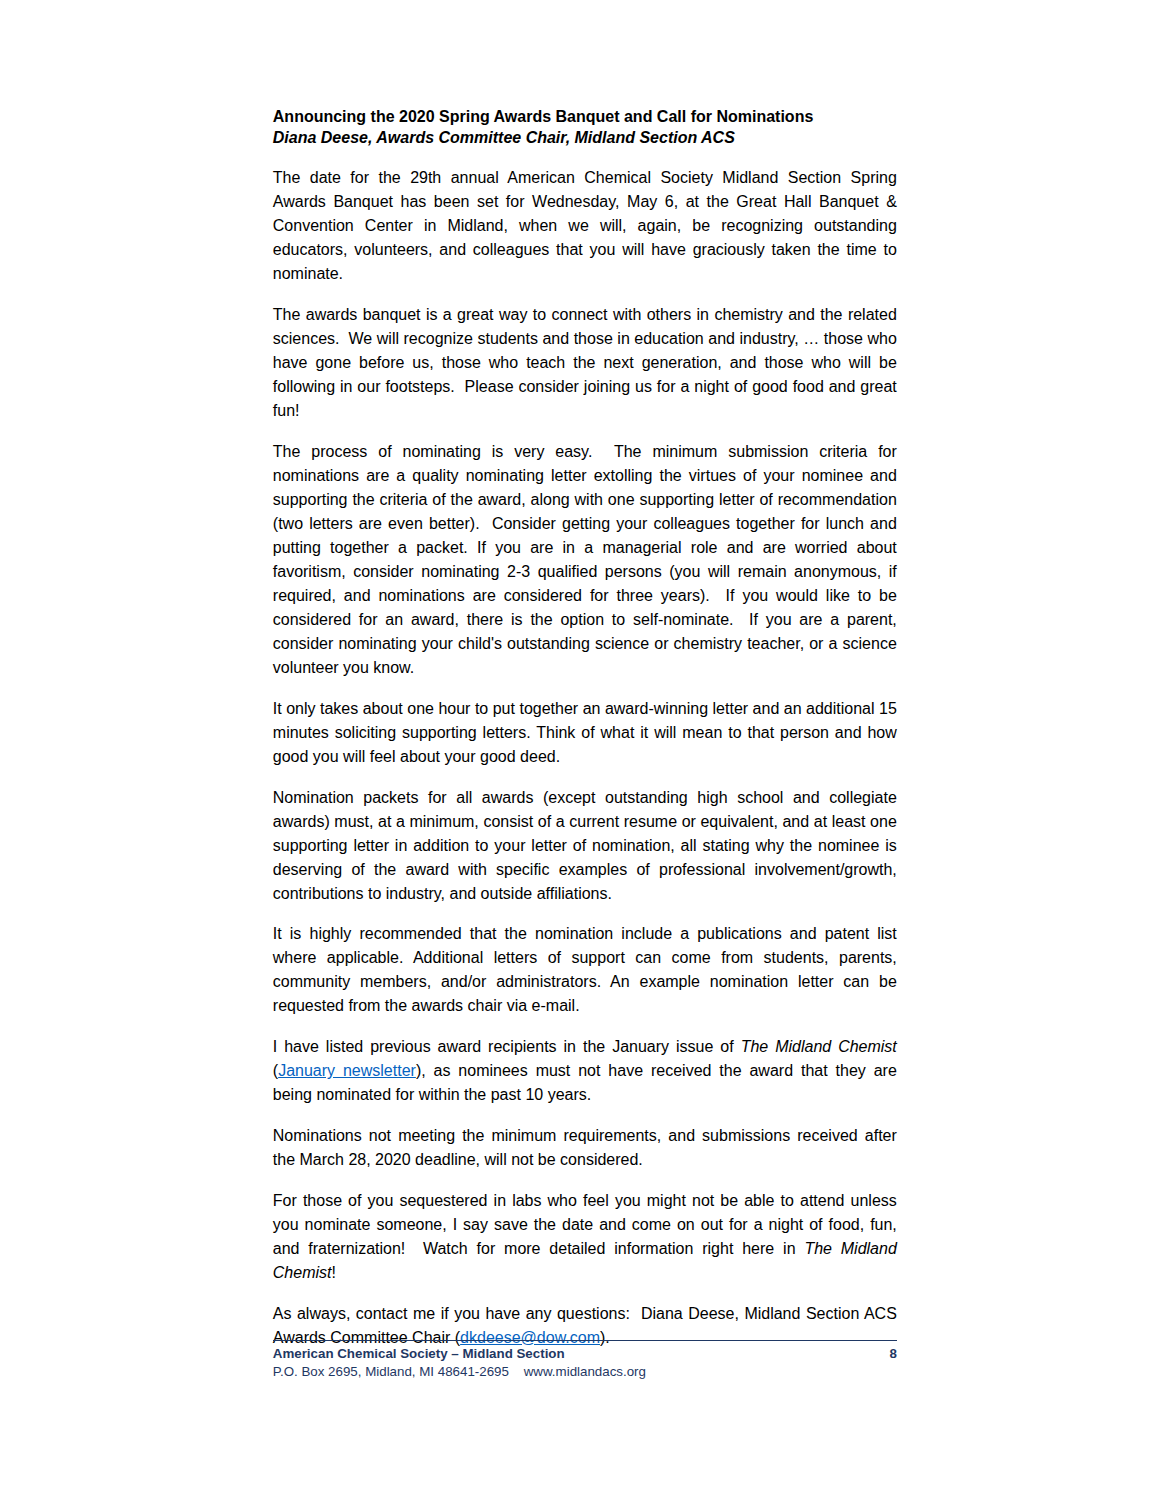Announcing the 2020 Spring Awards Banquet and Call for Nominations
Diana Deese, Awards Committee Chair, Midland Section ACS
The date for the 29th annual American Chemical Society Midland Section Spring Awards Banquet has been set for Wednesday, May 6, at the Great Hall Banquet & Convention Center in Midland, when we will, again, be recognizing outstanding educators, volunteers, and colleagues that you will have graciously taken the time to nominate.
The awards banquet is a great way to connect with others in chemistry and the related sciences. We will recognize students and those in education and industry, … those who have gone before us, those who teach the next generation, and those who will be following in our footsteps. Please consider joining us for a night of good food and great fun!
The process of nominating is very easy. The minimum submission criteria for nominations are a quality nominating letter extolling the virtues of your nominee and supporting the criteria of the award, along with one supporting letter of recommendation (two letters are even better). Consider getting your colleagues together for lunch and putting together a packet. If you are in a managerial role and are worried about favoritism, consider nominating 2-3 qualified persons (you will remain anonymous, if required, and nominations are considered for three years). If you would like to be considered for an award, there is the option to self-nominate. If you are a parent, consider nominating your child's outstanding science or chemistry teacher, or a science volunteer you know.
It only takes about one hour to put together an award-winning letter and an additional 15 minutes soliciting supporting letters. Think of what it will mean to that person and how good you will feel about your good deed.
Nomination packets for all awards (except outstanding high school and collegiate awards) must, at a minimum, consist of a current resume or equivalent, and at least one supporting letter in addition to your letter of nomination, all stating why the nominee is deserving of the award with specific examples of professional involvement/growth, contributions to industry, and outside affiliations.
It is highly recommended that the nomination include a publications and patent list where applicable. Additional letters of support can come from students, parents, community members, and/or administrators. An example nomination letter can be requested from the awards chair via e-mail.
I have listed previous award recipients in the January issue of The Midland Chemist (January newsletter), as nominees must not have received the award that they are being nominated for within the past 10 years.
Nominations not meeting the minimum requirements, and submissions received after the March 28, 2020 deadline, will not be considered.
For those of you sequestered in labs who feel you might not be able to attend unless you nominate someone, I say save the date and come on out for a night of food, fun, and fraternization! Watch for more detailed information right here in The Midland Chemist!
As always, contact me if you have any questions: Diana Deese, Midland Section ACS Awards Committee Chair (dkdeese@dow.com).
American Chemical Society – Midland Section
P.O. Box 2695, Midland, MI 48641-2695 www.midlandacs.org
8